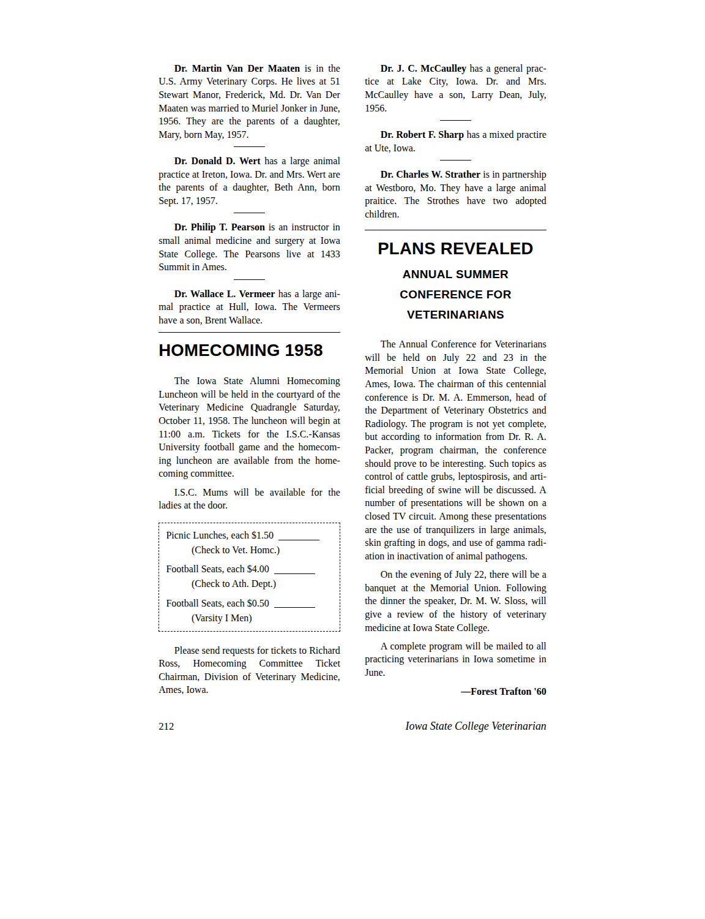Dr. Martin Van Der Maaten is in the U.S. Army Veterinary Corps. He lives at 51 Stewart Manor, Frederick, Md. Dr. Van Der Maaten was married to Muriel Jonker in June, 1956. They are the parents of a daughter, Mary, born May, 1957.
Dr. Donald D. Wert has a large animal practice at Ireton, Iowa. Dr. and Mrs. Wert are the parents of a daughter, Beth Ann, born Sept. 17, 1957.
Dr. Philip T. Pearson is an instructor in small animal medicine and surgery at Iowa State College. The Pearsons live at 1433 Summit in Ames.
Dr. Wallace L. Vermeer has a large animal practice at Hull, Iowa. The Vermeers have a son, Brent Wallace.
HOMECOMING 1958
The Iowa State Alumni Homecoming Luncheon will be held in the courtyard of the Veterinary Medicine Quadrangle Saturday, October 11, 1958. The luncheon will begin at 11:00 a.m. Tickets for the I.S.C.-Kansas University football game and the homecoming luncheon are available from the homecoming committee.
I.S.C. Mums will be available for the ladies at the door.
Picnic Lunches, each $1.50
(Check to Vet. Homc.)
Football Seats, each $4.00
(Check to Ath. Dept.)
Football Seats, each $0.50
(Varsity I Men)
Please send requests for tickets to Richard Ross, Homecoming Committee Ticket Chairman, Division of Veterinary Medicine, Ames, Iowa.
Dr. J. C. McCaulley has a general practice at Lake City, Iowa. Dr. and Mrs. McCaulley have a son, Larry Dean, July, 1956.
Dr. Robert F. Sharp has a mixed practire at Ute, Iowa.
Dr. Charles W. Strather is in partnership at Westboro, Mo. They have a large animal praitice. The Strothes have two adopted children.
PLANS REVEALED
ANNUAL SUMMER
CONFERENCE FOR
VETERINARIANS
The Annual Conference for Veterinarians will be held on July 22 and 23 in the Memorial Union at Iowa State College, Ames, Iowa. The chairman of this centennial conference is Dr. M. A. Emmerson, head of the Department of Veterinary Obstetrics and Radiology. The program is not yet complete, but according to information from Dr. R. A. Packer, program chairman, the conference should prove to be interesting. Such topics as control of cattle grubs, leptospirosis, and artificial breeding of swine will be discussed. A number of presentations will be shown on a closed TV circuit. Among these presentations are the use of tranquilizers in large animals, skin grafting in dogs, and use of gamma radiation in inactivation of animal pathogens.
On the evening of July 22, there will be a banquet at the Memorial Union. Following the dinner the speaker, Dr. M. W. Sloss, will give a review of the history of veterinary medicine at Iowa State College.
A complete program will be mailed to all practicing veterinarians in Iowa sometime in June.
—Forest Trafton '60
212
Iowa State College Veterinarian